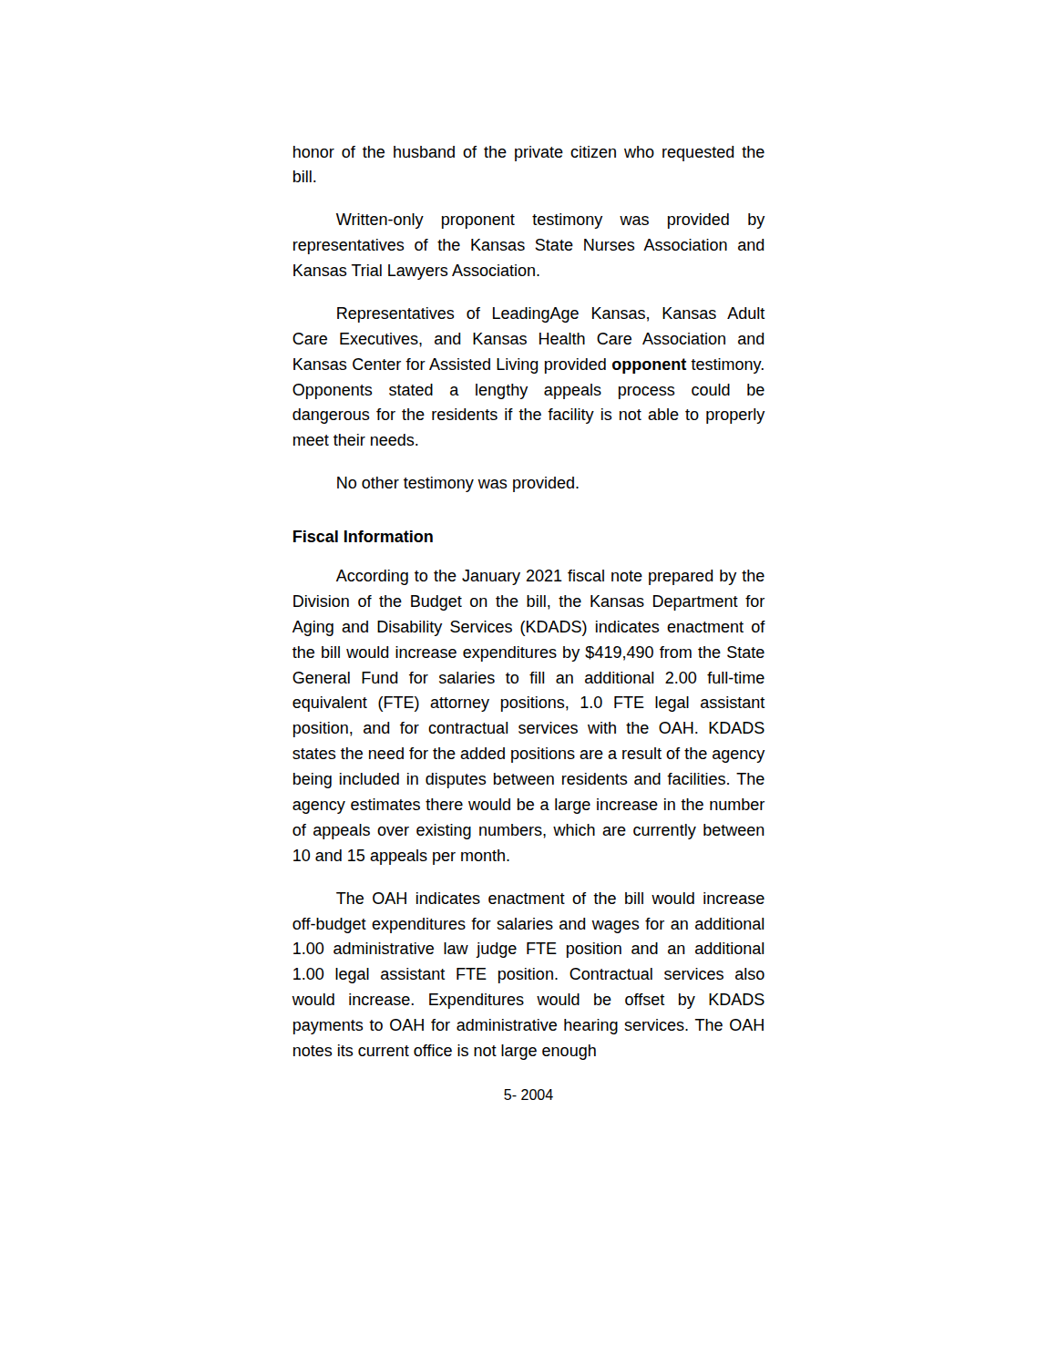honor of the husband of the private citizen who requested the bill.
Written-only proponent testimony was provided by representatives of the Kansas State Nurses Association and Kansas Trial Lawyers Association.
Representatives of LeadingAge Kansas, Kansas Adult Care Executives, and Kansas Health Care Association and Kansas Center for Assisted Living provided opponent testimony. Opponents stated a lengthy appeals process could be dangerous for the residents if the facility is not able to properly meet their needs.
No other testimony was provided.
Fiscal Information
According to the January 2021 fiscal note prepared by the Division of the Budget on the bill, the Kansas Department for Aging and Disability Services (KDADS) indicates enactment of the bill would increase expenditures by $419,490 from the State General Fund for salaries to fill an additional 2.00 full-time equivalent (FTE) attorney positions, 1.0 FTE legal assistant position, and for contractual services with the OAH. KDADS states the need for the added positions are a result of the agency being included in disputes between residents and facilities. The agency estimates there would be a large increase in the number of appeals over existing numbers, which are currently between 10 and 15 appeals per month.
The OAH indicates enactment of the bill would increase off-budget expenditures for salaries and wages for an additional 1.00 administrative law judge FTE position and an additional 1.00 legal assistant FTE position. Contractual services also would increase. Expenditures would be offset by KDADS payments to OAH for administrative hearing services. The OAH notes its current office is not large enough
5- 2004